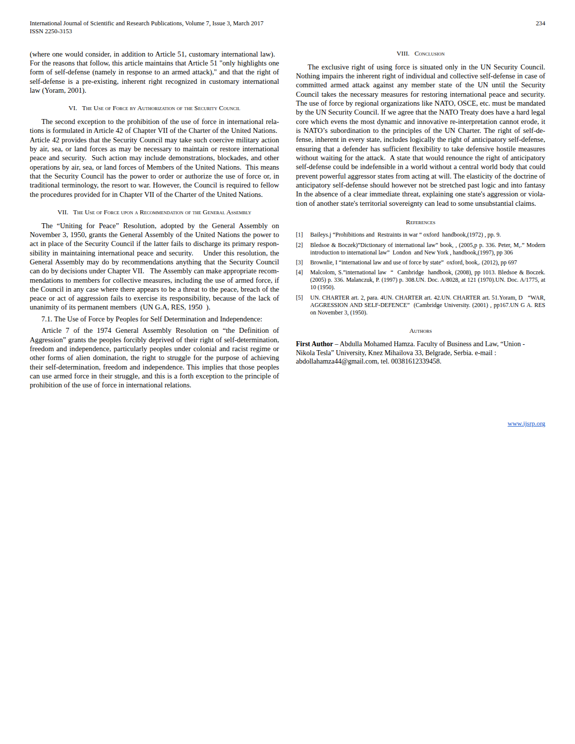International Journal of Scientific and Research Publications, Volume 7, Issue 3, March 2017
ISSN 2250-3153
234
(where one would consider, in addition to Article 51, customary international law). For the reasons that follow, this article maintains that Article 51 "only highlights one form of self-defense (namely in response to an armed attack)," and that the right of self-defense is a pre-existing, inherent right recognized in customary international law (Yoram, 2001).
VI. The Use of Force by Authorization of the Security Council
The second exception to the prohibition of the use of force in international relations is formulated in Article 42 of Chapter VII of the Charter of the United Nations. Article 42 provides that the Security Council may take such coercive military action by air, sea, or land forces as may be necessary to maintain or restore international peace and security. Such action may include demonstrations, blockades, and other operations by air, sea, or land forces of Members of the United Nations. This means that the Security Council has the power to order or authorize the use of force or, in traditional terminology, the resort to war. However, the Council is required to fellow the procedures provided for in Chapter VII of the Charter of the United Nations.
VII. The Use of Force upon a Recommendation of the General Assembly
The “Uniting for Peace” Resolution, adopted by the General Assembly on November 3, 1950, grants the General Assembly of the United Nations the power to act in place of the Security Council if the latter fails to discharge its primary responsibility in maintaining international peace and security. Under this resolution, the General Assembly may do by recommendations anything that the Security Council can do by decisions under Chapter VII. The Assembly can make appropriate recommendations to members for collective measures, including the use of armed force, if the Council in any case where there appears to be a threat to the peace, breach of the peace or act of aggression fails to exercise its responsibility, because of the lack of unanimity of its permanent members (UN G.A, RES, 1950 ).
7.1. The Use of Force by Peoples for Self Determination and Independence:
Article 7 of the 1974 General Assembly Resolution on “the Definition of Aggression” grants the peoples forcibly deprived of their right of self-determination, freedom and independence, particularly peoples under colonial and racist regime or other forms of alien domination, the right to struggle for the purpose of achieving their self-determination, freedom and independence. This implies that those peoples can use armed force in their struggle, and this is a forth exception to the principle of prohibition of the use of force in international relations.
VIII. Conclusion
The exclusive right of using force is situated only in the UN Security Council. Nothing impairs the inherent right of individual and collective self-defense in case of committed armed attack against any member state of the UN until the Security Council takes the necessary measures for restoring international peace and security. The use of force by regional organizations like NATO, OSCE, etc. must be mandated by the UN Security Council. If we agree that the NATO Treaty does have a hard legal core which evens the most dynamic and innovative re-interpretation cannot erode, it is NATO’s subordination to the principles of the UN Charter. The right of self-defense, inherent in every state, includes logically the right of anticipatory self-defense, ensuring that a defender has sufficient flexibility to take defensive hostile measures without waiting for the attack. A state that would renounce the right of anticipatory self-defense could be indefensible in a world without a central world body that could prevent powerful aggressor states from acting at will. The elasticity of the doctrine of anticipatory self-defense should however not be stretched past logic and into fantasy In the absence of a clear immediate threat, explaining one state's aggression or violation of another state's territorial sovereignty can lead to some unsubstantial claims.
References
Baileys.j “Prohibitions and Restraints in war “ oxford handbook,(1972) , pp. 9.
Bledsoe & Boczek)”Dictionary of international law” book, , (2005,p p. 336. Peter, M,.” Modern introduction to international law” London and New York , handbook,(1997), pp 306
Brownlie, I “international law and use of force by state” oxford, book,. (2012), pp 697
Malcolom, S.”international law “ Cambridge handbook, (2008), pp 1013. Bledsoe & Boczek. (2005) p. 336. Malanczuk, P. (1997) p. 308.UN. Doc. A/8028, at 121 (1970).UN. Doc. A/1775, at 10 (1950).
UN. CHARTER art. 2, para. 4UN. CHARTER art. 42.UN. CHARTER art. 51.Yoram, D “WAR, AGGRESSION AND SELF-DEFENCE” (Cambridge University. (2001) , pp167.UN G A. RES on November 3, (1950).
Authors
First Author – Abdulla Mohamed Hamza. Faculty of Business and Law, “Union - Nikola Tesla” University, Knez Mihailova 33, Belgrade, Serbia. e-mail : abdollahamza44@gmail.com, tel. 00381612339458.
www.ijsrp.org